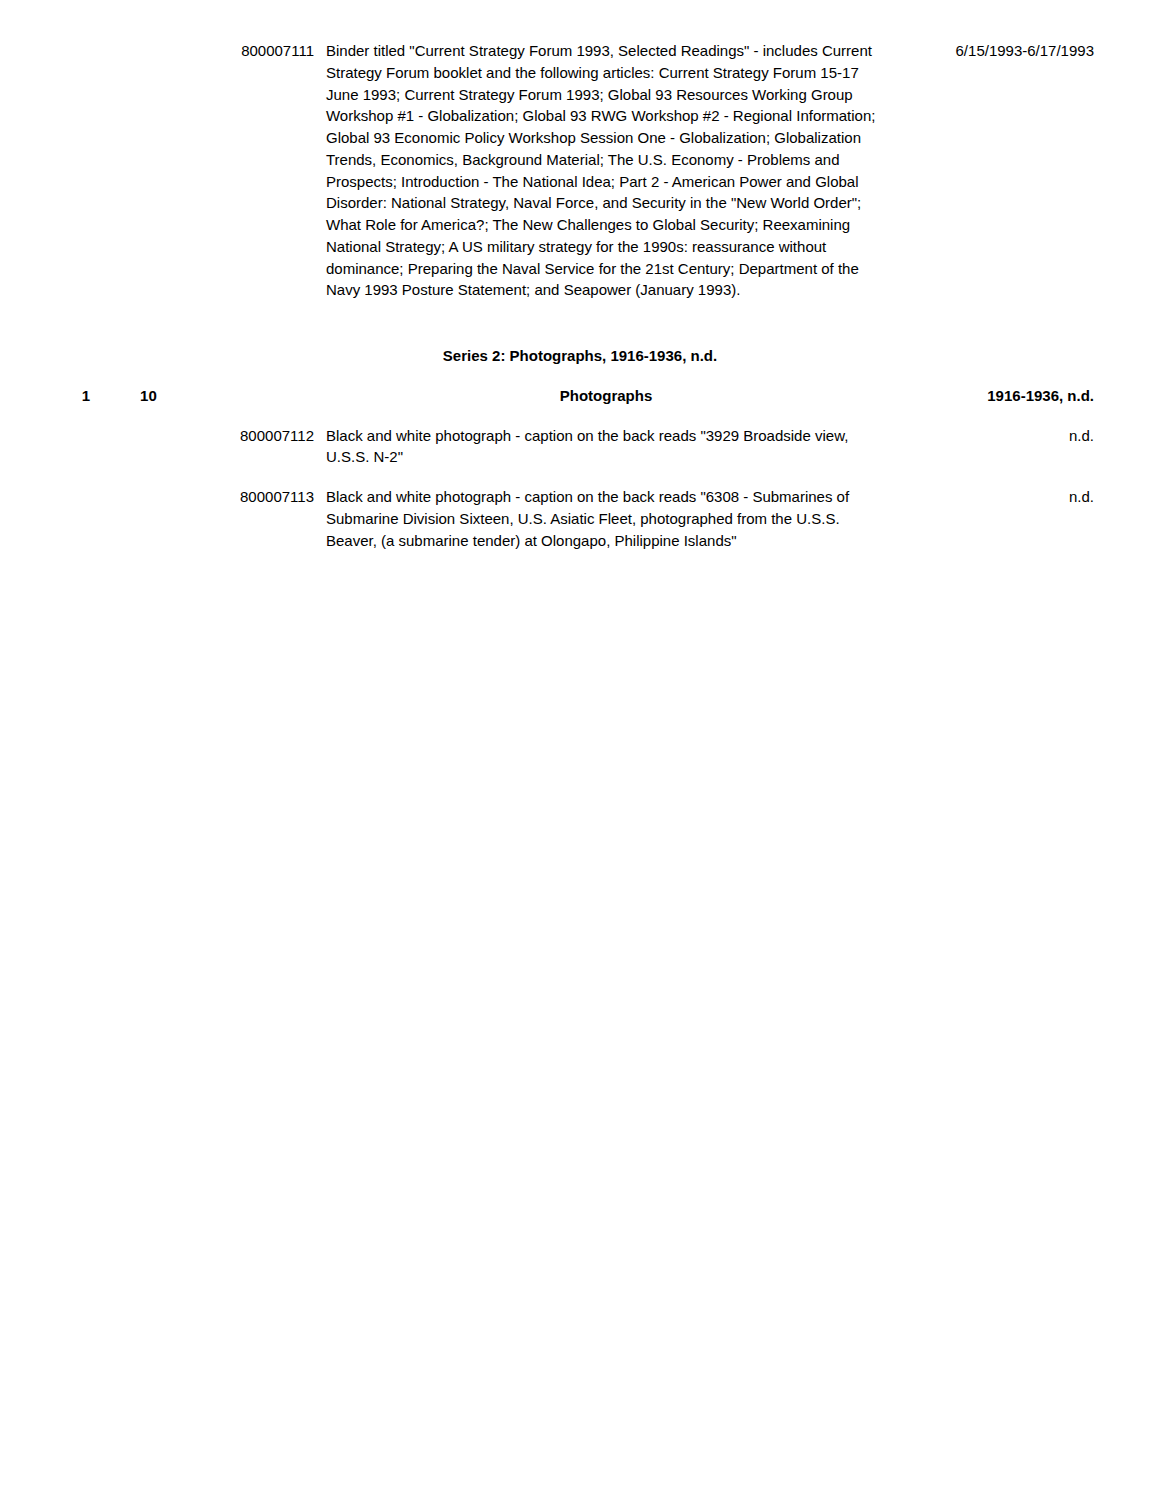| | | 800007111 | Binder titled "Current Strategy Forum 1993, Selected Readings" - includes Current Strategy Forum booklet and the following articles: Current Strategy Forum 15-17 June 1993; Current Strategy Forum 1993; Global 93 Resources Working Group Workshop #1 - Globalization; Global 93 RWG Workshop #2 - Regional Information; Global 93 Economic Policy Workshop Session One - Globalization; Globalization Trends, Economics, Background Material; The U.S. Economy - Problems and Prospects; Introduction - The National Idea; Part 2 - American Power and Global Disorder: National Strategy, Naval Force, and Security in the "New World Order"; What Role for America?; The New Challenges to Global Security; Reexamining National Strategy; A US military strategy for the 1990s: reassurance without dominance; Preparing the Naval Service for the 21st Century; Department of the Navy 1993 Posture Statement; and Seapower (January 1993). | 6/15/1993-6/17/1993 |
| Series 2: Photographs, 1916-1936, n.d. |
| 1 | 10 | | Photographs | 1916-1936, n.d. |
| | | 800007112 | Black and white photograph - caption on the back reads "3929 Broadside view, U.S.S. N-2" | n.d. |
| | | 800007113 | Black and white photograph - caption on the back reads "6308 - Submarines of Submarine Division Sixteen, U.S. Asiatic Fleet, photographed from the U.S.S. Beaver, (a submarine tender) at Olongapo, Philippine Islands" | n.d. |